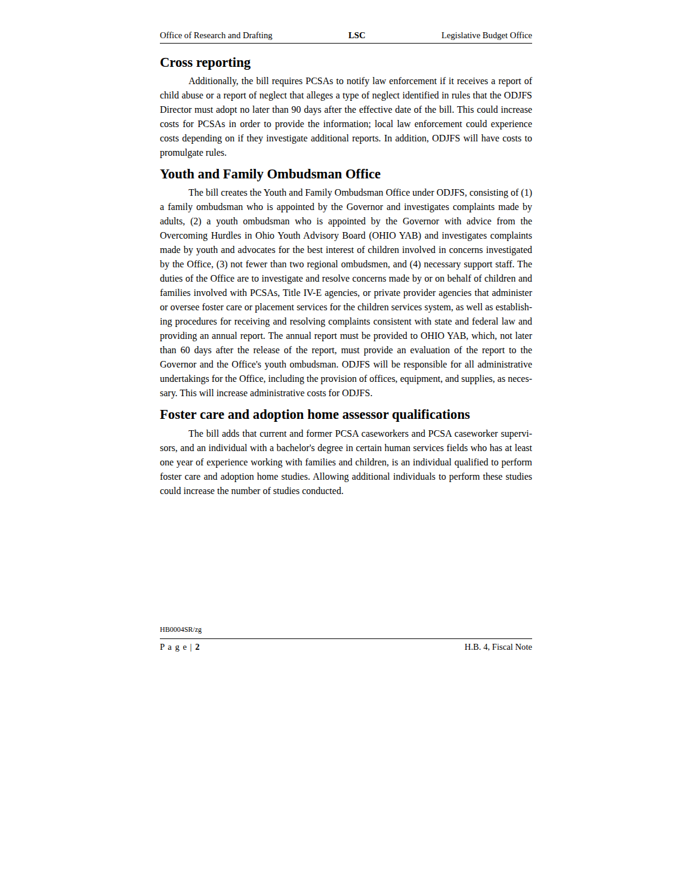Office of Research and Drafting
LSC
Legislative Budget Office
Cross reporting
Additionally, the bill requires PCSAs to notify law enforcement if it receives a report of child abuse or a report of neglect that alleges a type of neglect identified in rules that the ODJFS Director must adopt no later than 90 days after the effective date of the bill. This could increase costs for PCSAs in order to provide the information; local law enforcement could experience costs depending on if they investigate additional reports. In addition, ODJFS will have costs to promulgate rules.
Youth and Family Ombudsman Office
The bill creates the Youth and Family Ombudsman Office under ODJFS, consisting of (1) a family ombudsman who is appointed by the Governor and investigates complaints made by adults, (2) a youth ombudsman who is appointed by the Governor with advice from the Overcoming Hurdles in Ohio Youth Advisory Board (OHIO YAB) and investigates complaints made by youth and advocates for the best interest of children involved in concerns investigated by the Office, (3) not fewer than two regional ombudsmen, and (4) necessary support staff. The duties of the Office are to investigate and resolve concerns made by or on behalf of children and families involved with PCSAs, Title IV-E agencies, or private provider agencies that administer or oversee foster care or placement services for the children services system, as well as establishing procedures for receiving and resolving complaints consistent with state and federal law and providing an annual report. The annual report must be provided to OHIO YAB, which, not later than 60 days after the release of the report, must provide an evaluation of the report to the Governor and the Office's youth ombudsman. ODJFS will be responsible for all administrative undertakings for the Office, including the provision of offices, equipment, and supplies, as necessary. This will increase administrative costs for ODJFS.
Foster care and adoption home assessor qualifications
The bill adds that current and former PCSA caseworkers and PCSA caseworker supervisors, and an individual with a bachelor's degree in certain human services fields who has at least one year of experience working with families and children, is an individual qualified to perform foster care and adoption home studies. Allowing additional individuals to perform these studies could increase the number of studies conducted.
HB0004SR/zg
P a g e | 2
H.B. 4, Fiscal Note